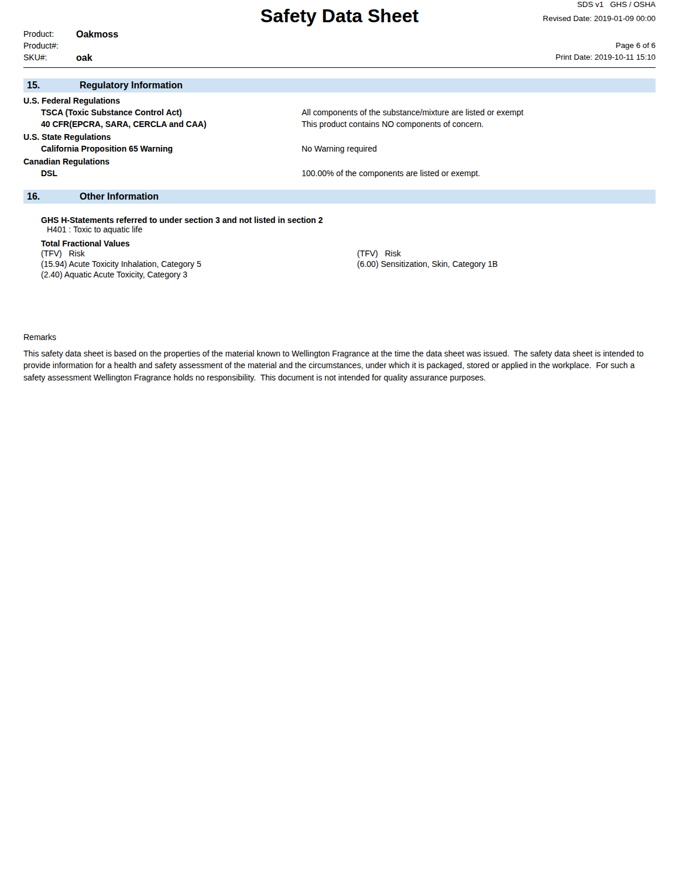SDS v1 GHS / OSHA
Safety Data Sheet
Revised Date: 2019-01-09 00:00
| Product: | Oakmoss | |
| Product#: | | Page 6 of 6 |
| SKU#: | oak | Print Date: 2019-10-11 15:10 |
15. Regulatory Information
U.S. Federal Regulations
| TSCA (Toxic Substance Control Act) | All components of the substance/mixture are listed or exempt |
| 40 CFR(EPCRA, SARA, CERCLA and CAA) | This product contains NO components of concern. |
U.S. State Regulations
| California Proposition 65 Warning | No Warning required |
Canadian Regulations
| DSL | 100.00% of the components are listed or exempt. |
16. Other Information
GHS H-Statements referred to under section 3 and not listed in section 2
H401 : Toxic to aquatic life
Total Fractional Values
| (TFV) Risk | (TFV) Risk |
| (15.94) Acute Toxicity Inhalation, Category 5 | (6.00) Sensitization, Skin, Category 1B |
| (2.40) Aquatic Acute Toxicity, Category 3 | |
Remarks
This safety data sheet is based on the properties of the material known to Wellington Fragrance at the time the data sheet was issued. The safety data sheet is intended to provide information for a health and safety assessment of the material and the circumstances, under which it is packaged, stored or applied in the workplace. For such a safety assessment Wellington Fragrance holds no responsibility. This document is not intended for quality assurance purposes.